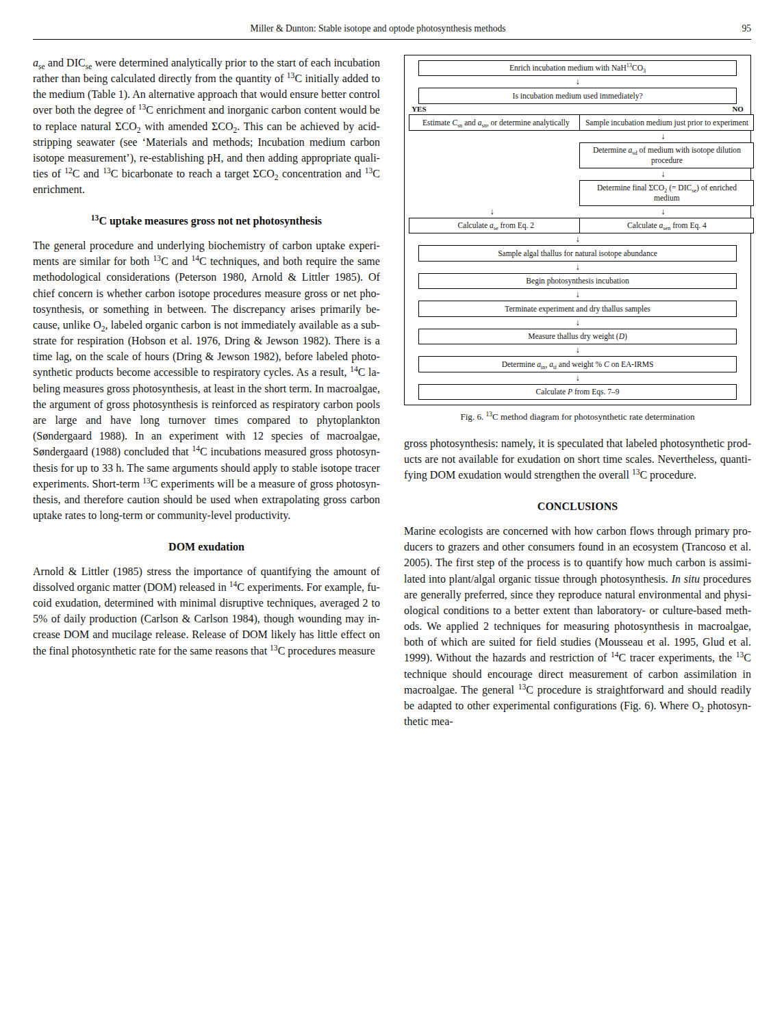Miller & Dunton: Stable isotope and optode photosynthesis methods
95
ase and DICse were determined analytically prior to the start of each incubation rather than being calculated directly from the quantity of 13C initially added to the medium (Table 1). An alternative approach that would ensure better control over both the degree of 13C enrichment and inorganic carbon content would be to replace natural ΣCO2 with amended ΣCO2. This can be achieved by acid-stripping seawater (see ‘Materials and methods; Incubation medium carbon isotope measurement’), re-establishing pH, and then adding appropriate qualities of 12C and 13C bicarbonate to reach a target ΣCO2 concentration and 13C enrichment.
13C uptake measures gross not net photosynthesis
The general procedure and underlying biochemistry of carbon uptake experiments are similar for both 13C and 14C techniques, and both require the same methodological considerations (Peterson 1980, Arnold & Littler 1985). Of chief concern is whether carbon isotope procedures measure gross or net photosynthesis, or something in between. The discrepancy arises primarily because, unlike O2, labeled organic carbon is not immediately available as a substrate for respiration (Hobson et al. 1976, Dring & Jewson 1982). There is a time lag, on the scale of hours (Dring & Jewson 1982), before labeled photosynthetic products become accessible to respiratory cycles. As a result, 14C labeling measures gross photosynthesis, at least in the short term. In macroalgae, the argument of gross photosynthesis is reinforced as respiratory carbon pools are large and have long turnover times compared to phytoplankton (Søndergaard 1988). In an experiment with 12 species of macroalgae, Søndergaard (1988) concluded that 14C incubations measured gross photosynthesis for up to 33 h. The same arguments should apply to stable isotope tracer experiments. Short-term 13C experiments will be a measure of gross photosynthesis, and therefore caution should be used when extrapolating gross carbon uptake rates to long-term or community-level productivity.
DOM exudation
Arnold & Littler (1985) stress the importance of quantifying the amount of dissolved organic matter (DOM) released in 14C experiments. For example, fucoid exudation, determined with minimal disruptive techniques, averaged 2 to 5% of daily production (Carlson & Carlson 1984), though wounding may increase DOM and mucilage release. Release of DOM likely has little effect on the final photosynthetic rate for the same reasons that 13C procedures measure
Enrich incubation medium with NaH13CO3
↓
Is incubation medium used immediately?
YES NO
Estimate Csn and asn, or determine analytically
↓
Calculate ase from Eq. 2
Sample incubation medium just prior to experiment
↓
Determine asd of medium with isotope dilution procedure
↓
Determine final ΣCO2 (= DICse) of enriched medium
↓
Calculate asen from Eq. 4
↓
Sample algal thallus for natural isotope abundance
↓
Begin photosynthesis incubation
↓
Terminate experiment and dry thallus samples
↓
Measure thallus dry weight (D)
↓
Determine atn, atf and weight % C on EA-IRMS
↓
Calculate P from Eqs. 7–9
Fig. 6. 13C method diagram for photosynthetic rate determination
gross photosynthesis: namely, it is speculated that labeled photosynthetic products are not available for exudation on short time scales. Nevertheless, quantifying DOM exudation would strengthen the overall 13C procedure.
CONCLUSIONS
Marine ecologists are concerned with how carbon flows through primary producers to grazers and other consumers found in an ecosystem (Trancoso et al. 2005). The first step of the process is to quantify how much carbon is assimilated into plant/algal organic tissue through photosynthesis. In situ procedures are generally preferred, since they reproduce natural environmental and physiological conditions to a better extent than laboratory- or culture-based methods. We applied 2 techniques for measuring photosynthesis in macroalgae, both of which are suited for field studies (Mousseau et al. 1995, Glud et al. 1999). Without the hazards and restriction of 14C tracer experiments, the 13C technique should encourage direct measurement of carbon assimilation in macroalgae. The general 13C procedure is straightforward and should readily be adapted to other experimental configurations (Fig. 6). Where O2 photosynthetic mea-